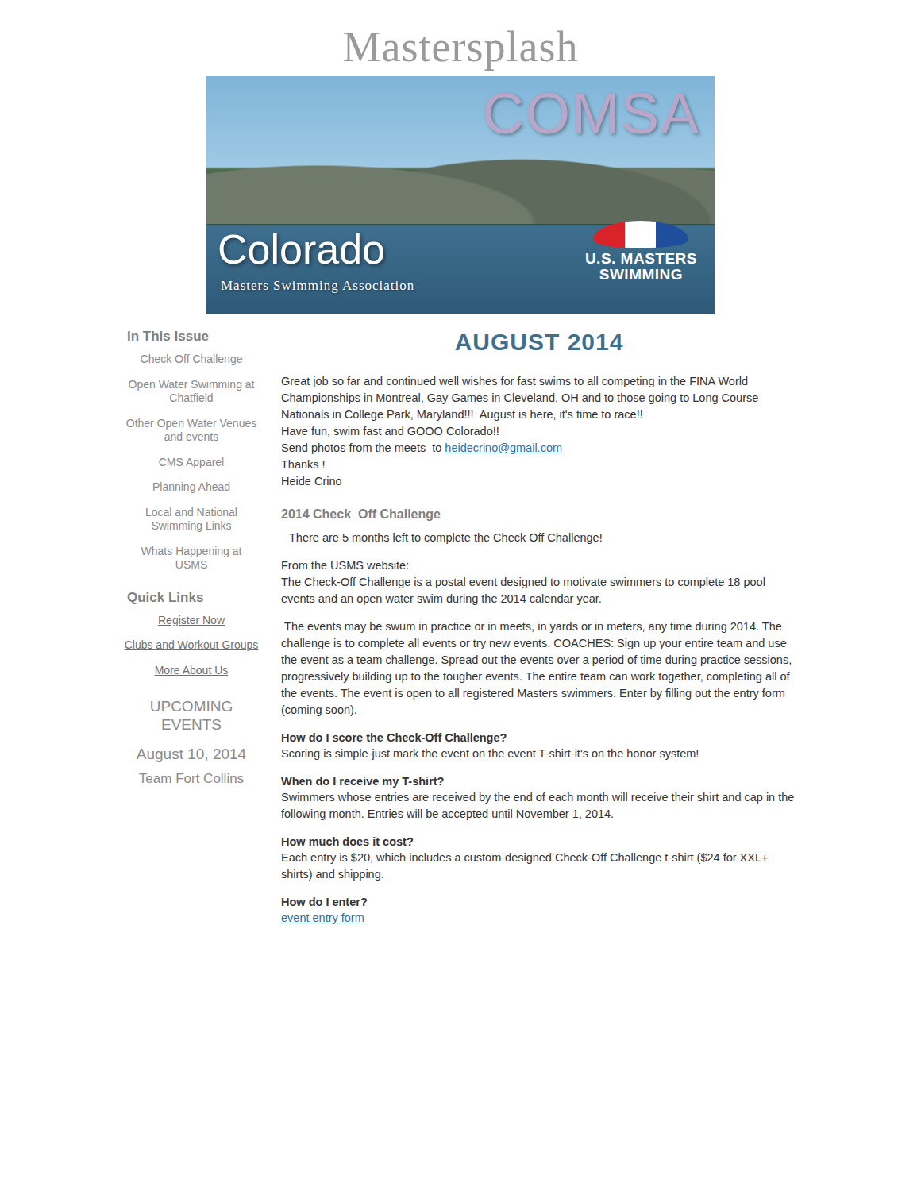Mastersplash
COMSA
Colorado
Masters Swimming Association
U.S. MASTERS SWIMMING
In This Issue
Check Off Challenge
Open Water Swimming at Chatfield
Other Open Water Venues and events
CMS Apparel
Planning Ahead
Local and National Swimming Links
Whats Happening at USMS
Quick Links
Register Now
Clubs and Workout Groups
More About Us
UPCOMING EVENTS
August 10, 2014
Team Fort Collins
AUGUST 2014
Great job so far and continued well wishes for fast swims to all competing in the FINA World Championships in Montreal, Gay Games in Cleveland, OH and to those going to Long Course Nationals in College Park, Maryland!!! August is here, it's time to race!!
Have fun, swim fast and GOOO Colorado!!
Send photos from the meets to heidecrino@gmail.com
Thanks !
Heide Crino
2014 Check Off Challenge
There are 5 months left to complete the Check Off Challenge!
From the USMS website:
The Check-Off Challenge is a postal event designed to motivate swimmers to complete 18 pool events and an open water swim during the 2014 calendar year.
The events may be swum in practice or in meets, in yards or in meters, any time during 2014. The challenge is to complete all events or try new events. COACHES: Sign up your entire team and use the event as a team challenge. Spread out the events over a period of time during practice sessions, progressively building up to the tougher events. The entire team can work together, completing all of the events. The event is open to all registered Masters swimmers. Enter by filling out the entry form (coming soon).
How do I score the Check-Off Challenge?
Scoring is simple-just mark the event on the event T-shirt-it's on the honor system!
When do I receive my T-shirt?
Swimmers whose entries are received by the end of each month will receive their shirt and cap in the following month. Entries will be accepted until November 1, 2014.
How much does it cost?
Each entry is $20, which includes a custom-designed Check-Off Challenge t-shirt ($24 for XXL+ shirts) and shipping.
How do I enter?
event entry form